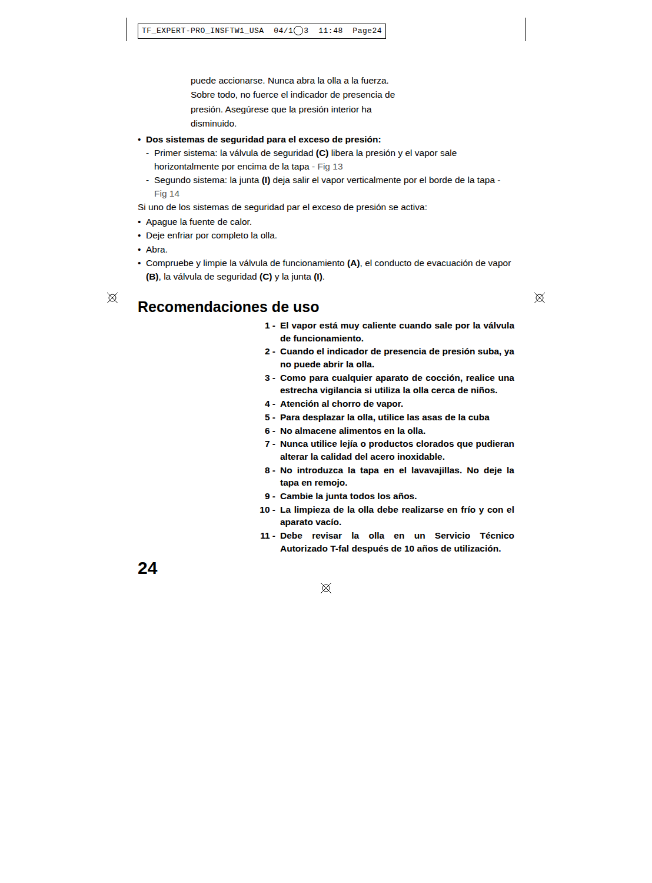TF_EXPERT-PRO_INSFTW1_USA 04/1 3 11:48 Page24
puede accionarse. Nunca abra la olla a la fuerza.
Sobre todo, no fuerce el indicador de presencia de
presión. Asegúrese que la presión interior ha
disminuido.
Dos sistemas de seguridad para el exceso de presión:
Primer sistema: la válvula de seguridad (C) libera la presión y el vapor sale horizontalmente por encima de la tapa - Fig 13
Segundo sistema: la junta (I) deja salir el vapor verticalmente por el borde de la tapa - Fig 14
Si uno de los sistemas de seguridad par el exceso de presión se activa:
Apague la fuente de calor.
Deje enfriar por completo la olla.
Abra.
Compruebe y limpie la válvula de funcionamiento (A), el conducto de evacuación de vapor (B), la válvula de seguridad (C) y la junta (I).
Recomendaciones de uso
1 -
El vapor está muy caliente cuando sale por la válvula de funcionamiento.
2 -
Cuando el indicador de presencia de presión suba, ya no puede abrir la olla.
3 -
Como para cualquier aparato de cocción, realice una estrecha vigilancia si utiliza la olla cerca de niños.
4 -
Atención al chorro de vapor.
5 -
Para desplazar la olla, utilice las asas de la cuba
6 -
No almacene alimentos en la olla.
7 -
Nunca utilice lejía o productos clorados que pudieran alterar la calidad del acero inoxidable.
8 -
No introduzca la tapa en el lavavajillas. No deje la tapa en remojo.
9 -
Cambie la junta todos los años.
10 -
La limpieza de la olla debe realizarse en frío y con el aparato vacío.
11 -
Debe revisar la olla en un Servicio Técnico Autorizado T-fal después de 10 años de utilización.
24